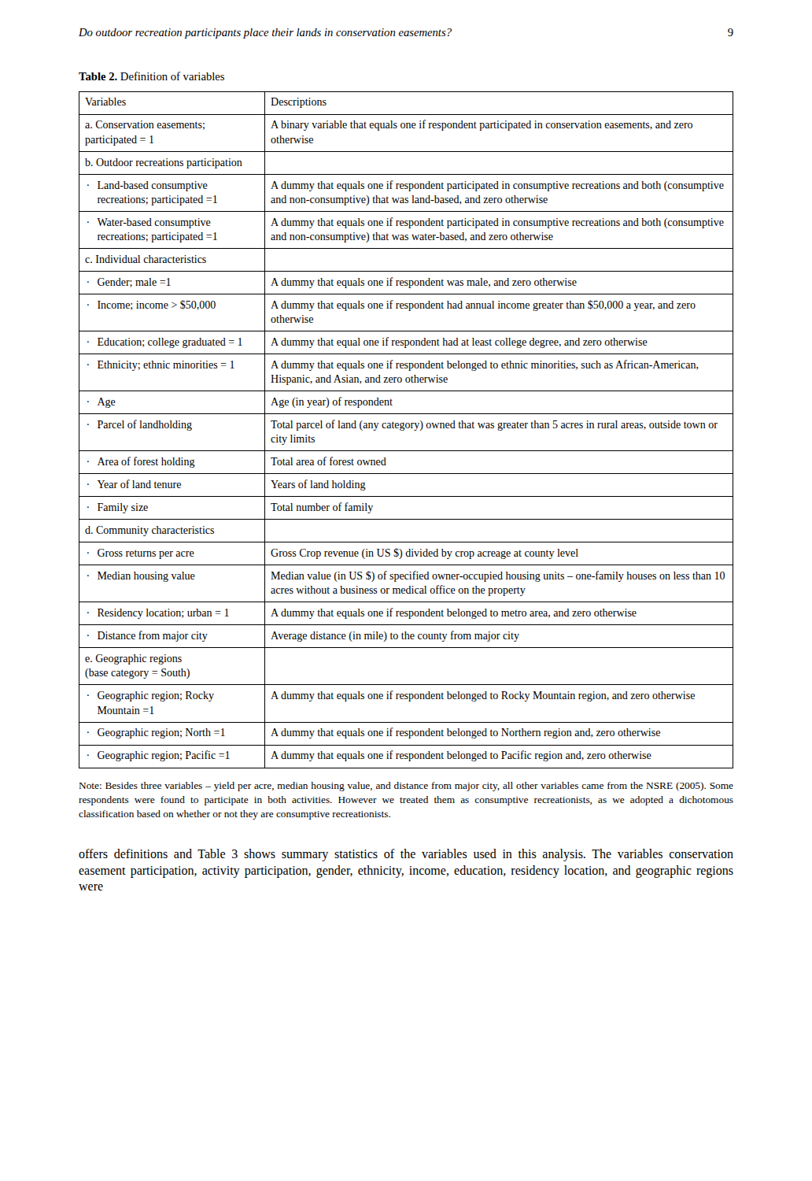Do outdoor recreation participants place their lands in conservation easements? 9
Table 2. Definition of variables
| Variables | Descriptions |
| --- | --- |
| a. Conservation easements; participated = 1 | A binary variable that equals one if respondent participated in conservation easements, and zero otherwise |
| b. Outdoor recreations participation | |
| Land-based consumptive recreations; participated =1 | A dummy that equals one if respondent participated in consumptive recreations and both (consumptive and non-consumptive) that was land-based, and zero otherwise |
| Water-based consumptive recreations; participated =1 | A dummy that equals one if respondent participated in consumptive recreations and both (consumptive and non-consumptive) that was water-based, and zero otherwise |
| c. Individual characteristics | |
| Gender; male =1 | A dummy that equals one if respondent was male, and zero otherwise |
| Income; income > $50,000 | A dummy that equals one if respondent had annual income greater than $50,000 a year, and zero otherwise |
| Education; college graduated = 1 | A dummy that equal one if respondent had at least college degree, and zero otherwise |
| Ethnicity; ethnic minorities = 1 | A dummy that equals one if respondent belonged to ethnic minorities, such as African-American, Hispanic, and Asian, and zero otherwise |
| Age | Age (in year) of respondent |
| Parcel of landholding | Total parcel of land (any category) owned that was greater than 5 acres in rural areas, outside town or city limits |
| Area of forest holding | Total area of forest owned |
| Year of land tenure | Years of land holding |
| Family size | Total number of family |
| d. Community characteristics | |
| Gross returns per acre | Gross Crop revenue (in US $) divided by crop acreage at county level |
| Median housing value | Median value (in US $) of specified owner-occupied housing units – one-family houses on less than 10 acres without a business or medical office on the property |
| Residency location; urban = 1 | A dummy that equals one if respondent belonged to metro area, and zero otherwise |
| Distance from major city | Average distance (in mile) to the county from major city |
| e. Geographic regions (base category = South) | |
| Geographic region; Rocky Mountain =1 | A dummy that equals one if respondent belonged to Rocky Mountain region, and zero otherwise |
| Geographic region; North =1 | A dummy that equals one if respondent belonged to Northern region and, zero otherwise |
| Geographic region; Pacific =1 | A dummy that equals one if respondent belonged to Pacific region and, zero otherwise |
Note: Besides three variables – yield per acre, median housing value, and distance from major city, all other variables came from the NSRE (2005). Some respondents were found to participate in both activities. However we treated them as consumptive recreationists, as we adopted a dichotomous classification based on whether or not they are consumptive recreationists.
offers definitions and Table 3 shows summary statistics of the variables used in this analysis. The variables conservation easement participation, activity participation, gender, ethnicity, income, education, residency location, and geographic regions were